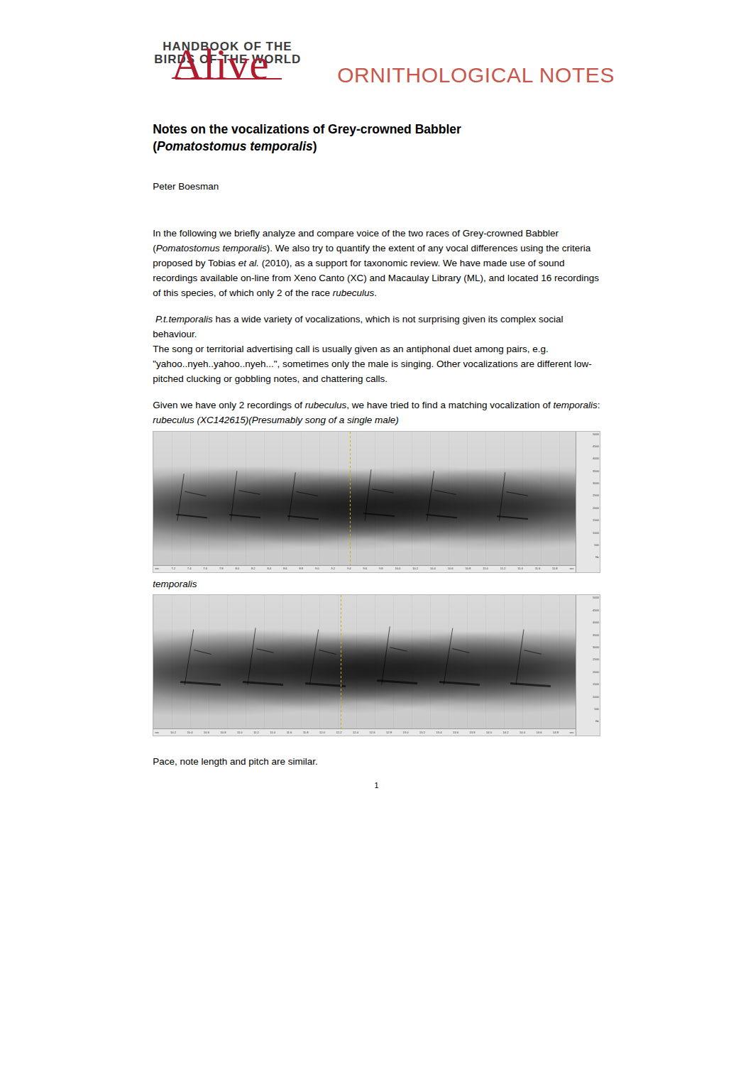HANDBOOK OF THE
BIRDS OF THE WORLD
Alive
ORNITHOLOGICAL NOTES
Notes on the vocalizations of Grey-crowned Babbler
(Pomatostomus temporalis)
Peter Boesman
In the following we briefly analyze and compare voice of the two races of Grey-crowned Babbler (Pomatostomus temporalis). We also try to quantify the extent of any vocal differences using the criteria proposed by Tobias et al. (2010), as a support for taxonomic review. We have made use of sound recordings available on-line from Xeno Canto (XC) and Macaulay Library (ML), and located 16 recordings of this species, of which only 2 of the race rubeculus.
P.t.temporalis has a wide variety of vocalizations, which is not surprising given its complex social behaviour.
The song or territorial advertising call is usually given as an antiphonal duet among pairs, e.g. "yahoo..nyeh..yahoo..nyeh...", sometimes only the male is singing. Other vocalizations are different low-pitched clucking or gobbling notes, and chattering calls.
Given we have only 2 recordings of rubeculus, we have tried to find a matching vocalization of temporalis:
rubeculus (XC142615)(Presumably song of a single male)
500045004000350030002500200015001000500 Hz
sec 7.27.47.67.88.08.28.48.68.89.09.29.49.69.810.010.210.410.610.811.011.211.411.611.8 sec
temporalis
500045004000350030002500200015001000500 Hz
sec 10.210.410.610.811.011.211.411.611.812.012.212.412.612.813.013.213.413.613.814.014.214.414.614.8 sec
Pace, note length and pitch are similar.
1